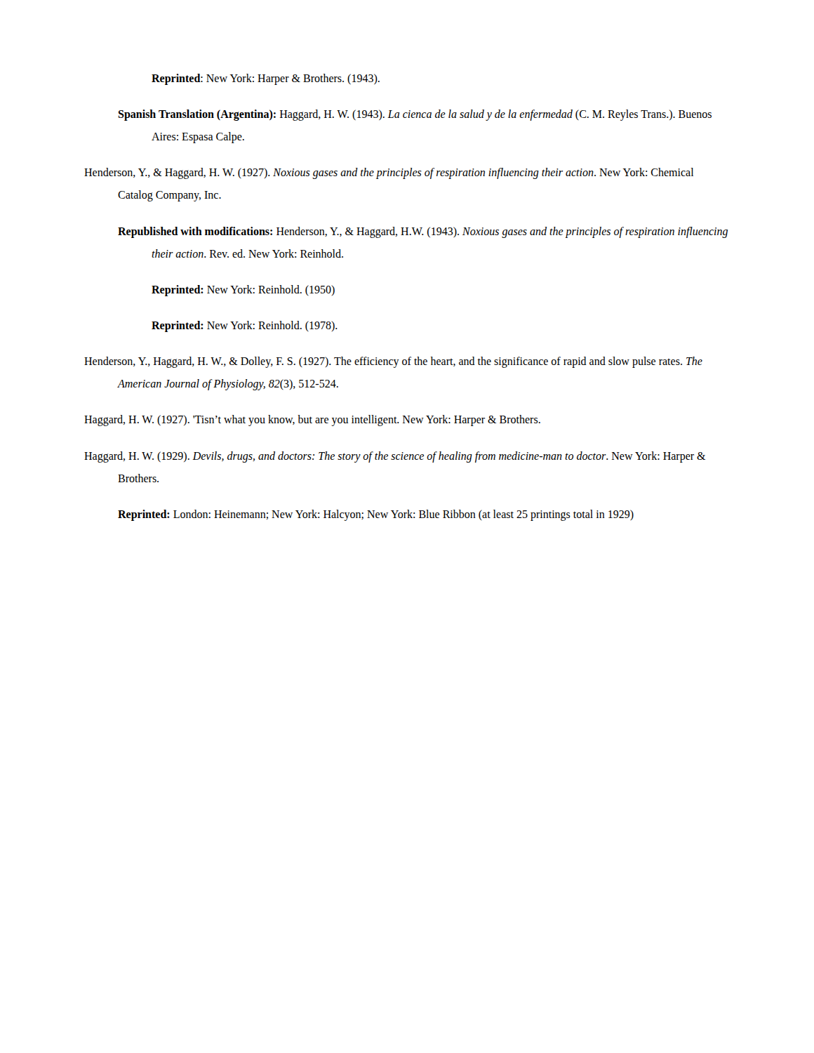Reprinted: New York: Harper & Brothers. (1943).
Spanish Translation (Argentina): Haggard, H. W. (1943). La cienca de la salud y de la enfermedad (C. M. Reyles Trans.). Buenos Aires: Espasa Calpe.
Henderson, Y., & Haggard, H. W. (1927). Noxious gases and the principles of respiration influencing their action. New York: Chemical Catalog Company, Inc.
Republished with modifications: Henderson, Y., & Haggard, H.W. (1943). Noxious gases and the principles of respiration influencing their action. Rev. ed. New York: Reinhold.
Reprinted: New York: Reinhold. (1950)
Reprinted: New York: Reinhold. (1978).
Henderson, Y., Haggard, H. W., & Dolley, F. S. (1927). The efficiency of the heart, and the significance of rapid and slow pulse rates. The American Journal of Physiology, 82(3), 512-524.
Haggard, H. W. (1927). 'Tisn’t what you know, but are you intelligent. New York: Harper & Brothers.
Haggard, H. W. (1929). Devils, drugs, and doctors: The story of the science of healing from medicine-man to doctor. New York: Harper & Brothers.
Reprinted: London: Heinemann; New York: Halcyon; New York: Blue Ribbon (at least 25 printings total in 1929)